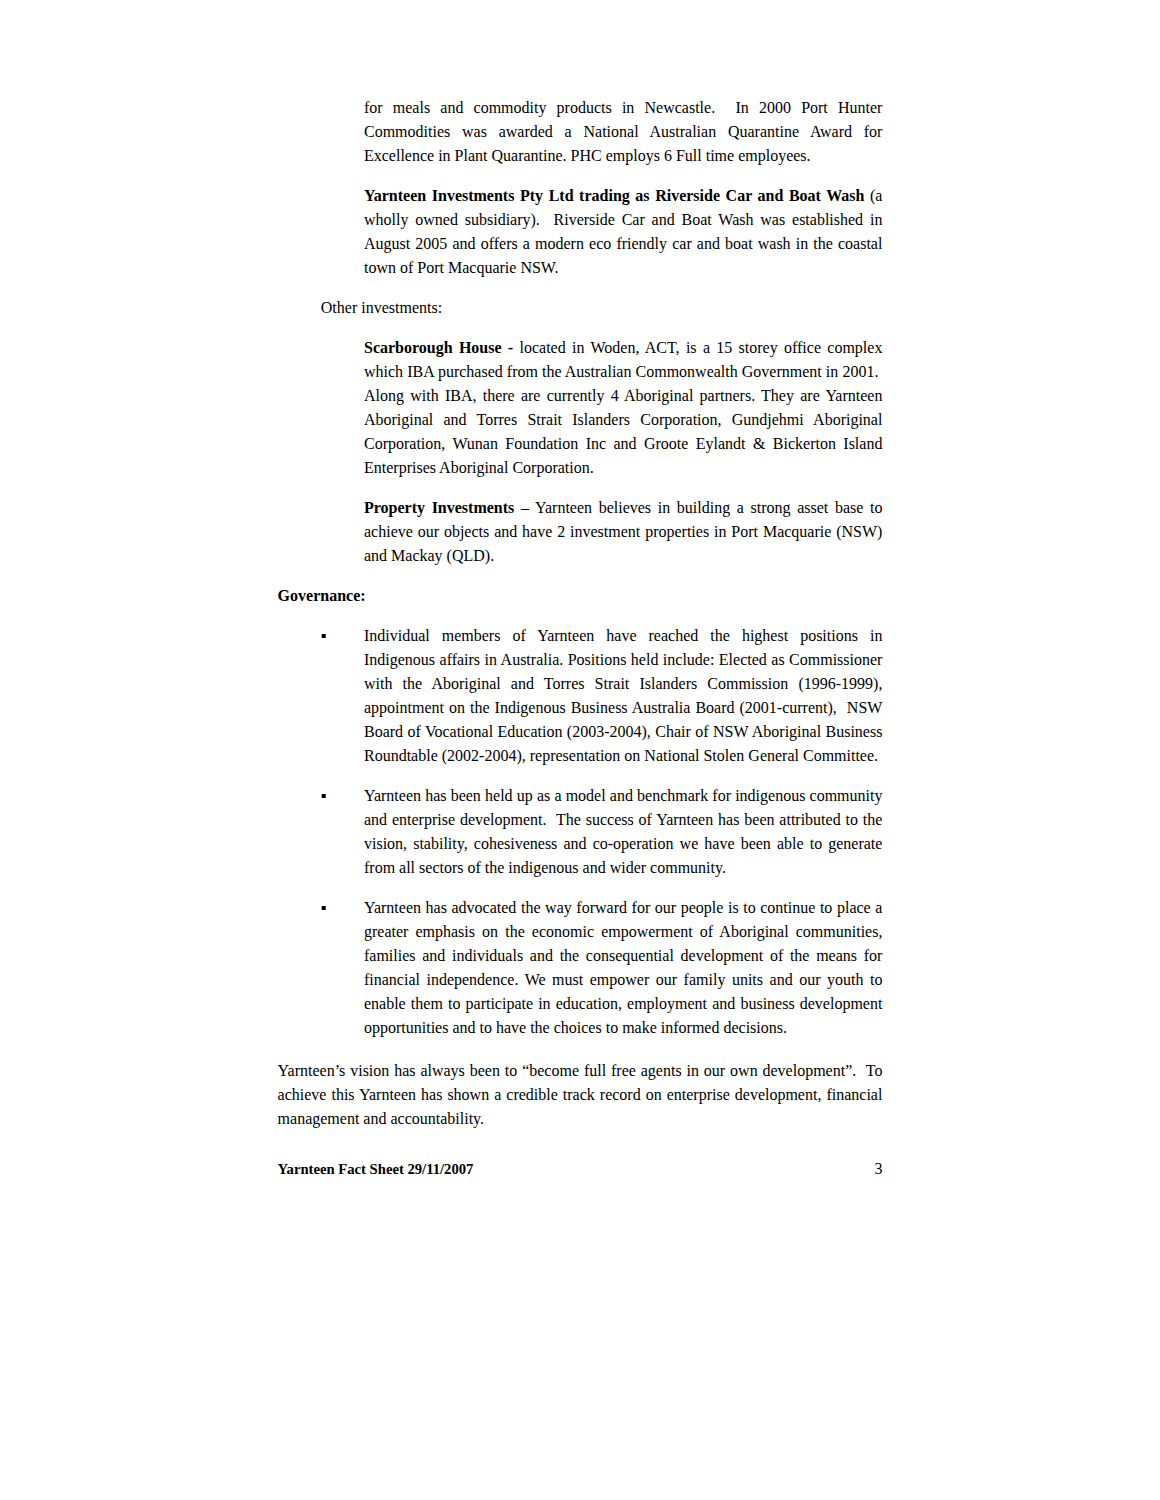for meals and commodity products in Newcastle. In 2000 Port Hunter Commodities was awarded a National Australian Quarantine Award for Excellence in Plant Quarantine. PHC employs 6 Full time employees.
Yarnteen Investments Pty Ltd trading as Riverside Car and Boat Wash (a wholly owned subsidiary). Riverside Car and Boat Wash was established in August 2005 and offers a modern eco friendly car and boat wash in the coastal town of Port Macquarie NSW.
Other investments:
Scarborough House - located in Woden, ACT, is a 15 storey office complex which IBA purchased from the Australian Commonwealth Government in 2001. Along with IBA, there are currently 4 Aboriginal partners. They are Yarnteen Aboriginal and Torres Strait Islanders Corporation, Gundjehmi Aboriginal Corporation, Wunan Foundation Inc and Groote Eylandt & Bickerton Island Enterprises Aboriginal Corporation.
Property Investments – Yarnteen believes in building a strong asset base to achieve our objects and have 2 investment properties in Port Macquarie (NSW) and Mackay (QLD).
Governance:
Individual members of Yarnteen have reached the highest positions in Indigenous affairs in Australia. Positions held include: Elected as Commissioner with the Aboriginal and Torres Strait Islanders Commission (1996-1999), appointment on the Indigenous Business Australia Board (2001-current), NSW Board of Vocational Education (2003-2004), Chair of NSW Aboriginal Business Roundtable (2002-2004), representation on National Stolen General Committee.
Yarnteen has been held up as a model and benchmark for indigenous community and enterprise development. The success of Yarnteen has been attributed to the vision, stability, cohesiveness and co-operation we have been able to generate from all sectors of the indigenous and wider community.
Yarnteen has advocated the way forward for our people is to continue to place a greater emphasis on the economic empowerment of Aboriginal communities, families and individuals and the consequential development of the means for financial independence. We must empower our family units and our youth to enable them to participate in education, employment and business development opportunities and to have the choices to make informed decisions.
Yarnteen’s vision has always been to “become full free agents in our own development”. To achieve this Yarnteen has shown a credible track record on enterprise development, financial management and accountability.
Yarnteen Fact Sheet 29/11/2007 3